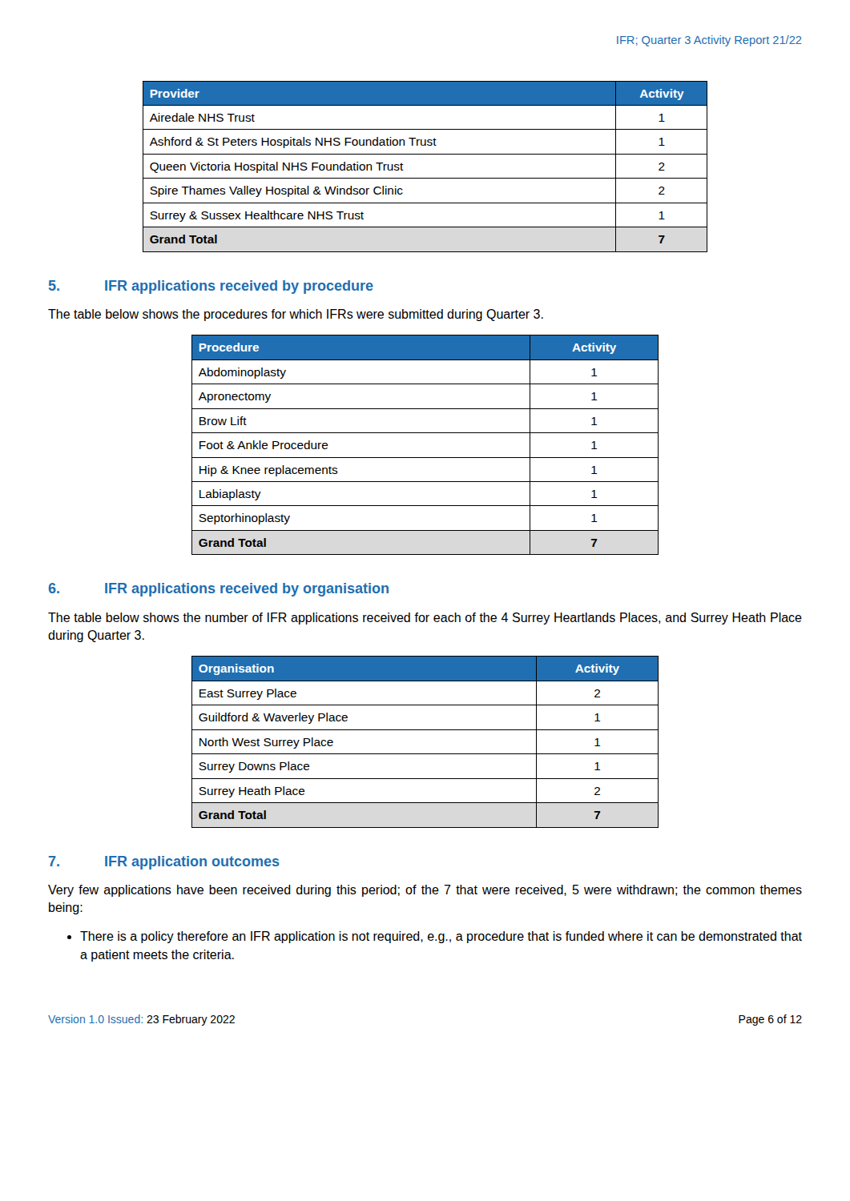IFR; Quarter 3 Activity Report 21/22
| Provider | Activity |
| --- | --- |
| Airedale NHS Trust | 1 |
| Ashford & St Peters Hospitals NHS Foundation Trust | 1 |
| Queen Victoria Hospital NHS Foundation Trust | 2 |
| Spire Thames Valley Hospital & Windsor Clinic | 2 |
| Surrey & Sussex Healthcare NHS Trust | 1 |
| Grand Total | 7 |
5. IFR applications received by procedure
The table below shows the procedures for which IFRs were submitted during Quarter 3.
| Procedure | Activity |
| --- | --- |
| Abdominoplasty | 1 |
| Apronectomy | 1 |
| Brow Lift | 1 |
| Foot & Ankle Procedure | 1 |
| Hip & Knee replacements | 1 |
| Labiaplasty | 1 |
| Septorhinoplasty | 1 |
| Grand Total | 7 |
6. IFR applications received by organisation
The table below shows the number of IFR applications received for each of the 4 Surrey Heartlands Places, and Surrey Heath Place during Quarter 3.
| Organisation | Activity |
| --- | --- |
| East Surrey Place | 2 |
| Guildford & Waverley Place | 1 |
| North West Surrey Place | 1 |
| Surrey Downs Place | 1 |
| Surrey Heath Place | 2 |
| Grand Total | 7 |
7. IFR application outcomes
Very few applications have been received during this period; of the 7 that were received, 5 were withdrawn; the common themes being:
There is a policy therefore an IFR application is not required, e.g., a procedure that is funded where it can be demonstrated that a patient meets the criteria.
Version 1.0 Issued: 23 February 2022
Page 6 of 12